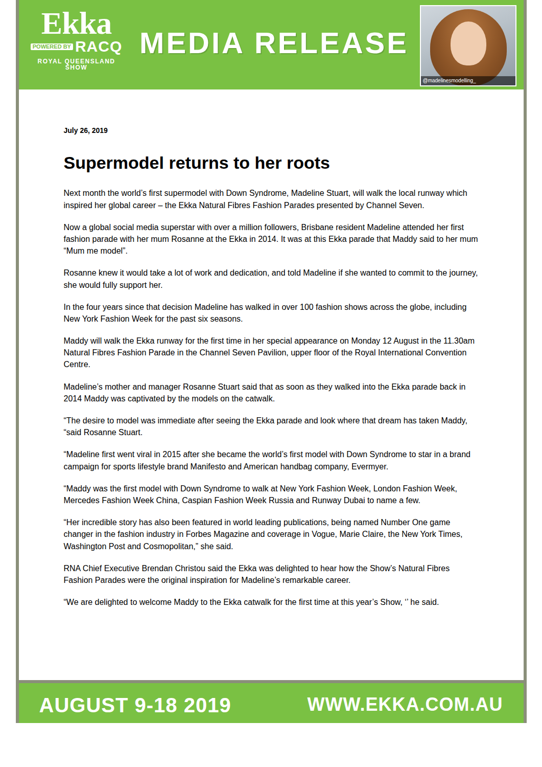Ekka POWERED BY RACQ ROYAL QUEENSLAND SHOW
MEDIA RELEASE
@madelinesmodelling_
July 26, 2019
Supermodel returns to her roots
Next month the world’s first supermodel with Down Syndrome, Madeline Stuart, will walk the local runway which inspired her global career – the Ekka Natural Fibres Fashion Parades presented by Channel Seven.
Now a global social media superstar with over a million followers, Brisbane resident Madeline attended her first fashion parade with her mum Rosanne at the Ekka in 2014. It was at this Ekka parade that Maddy said to her mum “Mum me model”.
Rosanne knew it would take a lot of work and dedication, and told Madeline if she wanted to commit to the journey, she would fully support her.
In the four years since that decision Madeline has walked in over 100 fashion shows across the globe, including New York Fashion Week for the past six seasons.
Maddy will walk the Ekka runway for the first time in her special appearance on Monday 12 August in the 11.30am Natural Fibres Fashion Parade in the Channel Seven Pavilion, upper floor of the Royal International Convention Centre.
Madeline’s mother and manager Rosanne Stuart said that as soon as they walked into the Ekka parade back in 2014 Maddy was captivated by the models on the catwalk.
“The desire to model was immediate after seeing the Ekka parade and look where that dream has taken Maddy, “said Rosanne Stuart.
“Madeline first went viral in 2015 after she became the world’s first model with Down Syndrome to star in a brand campaign for sports lifestyle brand Manifesto and American handbag company, Evermyer.
“Maddy was the first model with Down Syndrome to walk at New York Fashion Week, London Fashion Week, Mercedes Fashion Week China, Caspian Fashion Week Russia and Runway Dubai to name a few.
“Her incredible story has also been featured in world leading publications, being named Number One game changer in the fashion industry in Forbes Magazine and coverage in Vogue, Marie Claire, the New York Times, Washington Post and Cosmopolitan,” she said.
RNA Chief Executive Brendan Christou said the Ekka was delighted to hear how the Show’s Natural Fibres Fashion Parades were the original inspiration for Madeline’s remarkable career.
“We are delighted to welcome Maddy to the Ekka catwalk for the first time at this year’s Show, ‘’ he said.
AUGUST 9-18 2019
WWW.EKKA.COM.AU